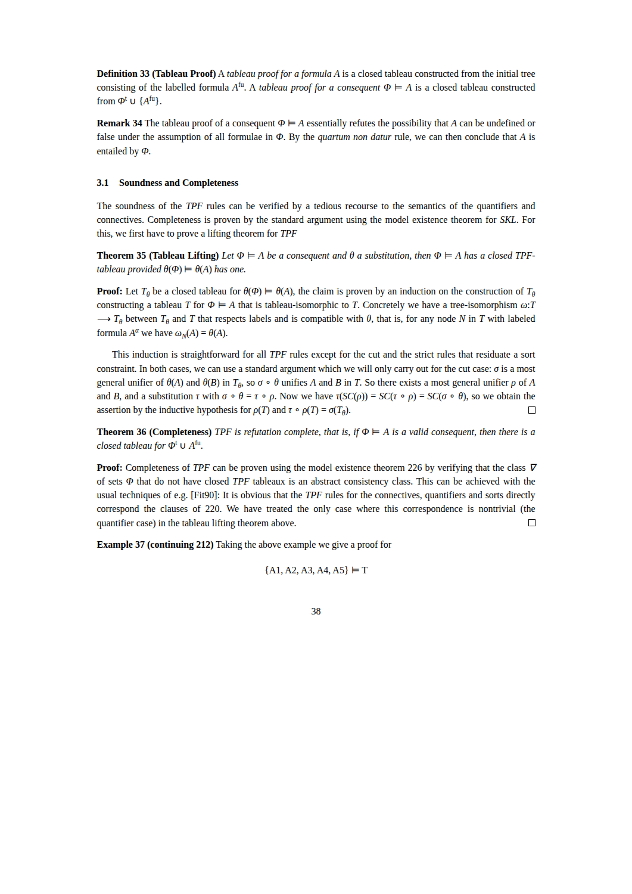Definition 33 (Tableau Proof) A tableau proof for a formula A is a closed tableau constructed from the initial tree consisting of the labelled formula Afu. A tableau proof for a consequent Φ ⊨ A is a closed tableau constructed from Φt ∪ {Afu}.
Remark 34 The tableau proof of a consequent Φ ⊨ A essentially refutes the possibility that A can be undefined or false under the assumption of all formulae in Φ. By the quartum non datur rule, we can then conclude that A is entailed by Φ.
3.1 Soundness and Completeness
The soundness of the TPF rules can be verified by a tedious recourse to the semantics of the quantifiers and connectives. Completeness is proven by the standard argument using the model existence theorem for SKL. For this, we first have to prove a lifting theorem for TPF
Theorem 35 (Tableau Lifting) Let Φ ⊨ A be a consequent and θ a substitution, then Φ ⊨ A has a closed TPF-tableau provided θ(Φ) ⊨ θ(A) has one.
Proof: Let Tθ be a closed tableau for θ(Φ) ⊨ θ(A), the claim is proven by an induction on the construction of Tθ constructing a tableau T for Φ ⊨ A that is tableau-isomorphic to T. Concretely we have a tree-isomorphism ω:T ⟶ Tθ between Tθ and T that respects labels and is compatible with θ, that is, for any node N in T with labeled formula Aα we have ωN(A) = θ(A).
This induction is straightforward for all TPF rules except for the cut and the strict rules that residuate a sort constraint. In both cases, we can use a standard argument which we will only carry out for the cut case: σ is a most general unifier of θ(A) and θ(B) in Tθ, so σ ∘ θ unifies A and B in T. So there exists a most general unifier ρ of A and B, and a substitution τ with σ ∘ θ = τ ∘ ρ. Now we have τ(SC(ρ)) = SC(τ ∘ ρ) = SC(σ ∘ θ), so we obtain the assertion by the inductive hypothesis for ρ(T) and τ ∘ ρ(T) = σ(Tθ).
Theorem 36 (Completeness) TPF is refutation complete, that is, if Φ ⊨ A is a valid consequent, then there is a closed tableau for Φt ∪ Afu.
Proof: Completeness of TPF can be proven using the model existence theorem 226 by verifying that the class ∇ of sets Φ that do not have closed TPF tableaux is an abstract consistency class. This can be achieved with the usual techniques of e.g. [Fit90]: It is obvious that the TPF rules for the connectives, quantifiers and sorts directly correspond the clauses of 220. We have treated the only case where this correspondence is nontrivial (the quantifier case) in the tableau lifting theorem above.
Example 37 (continuing 212) Taking the above example we give a proof for
{A1, A2, A3, A4, A5} ⊨ T
38